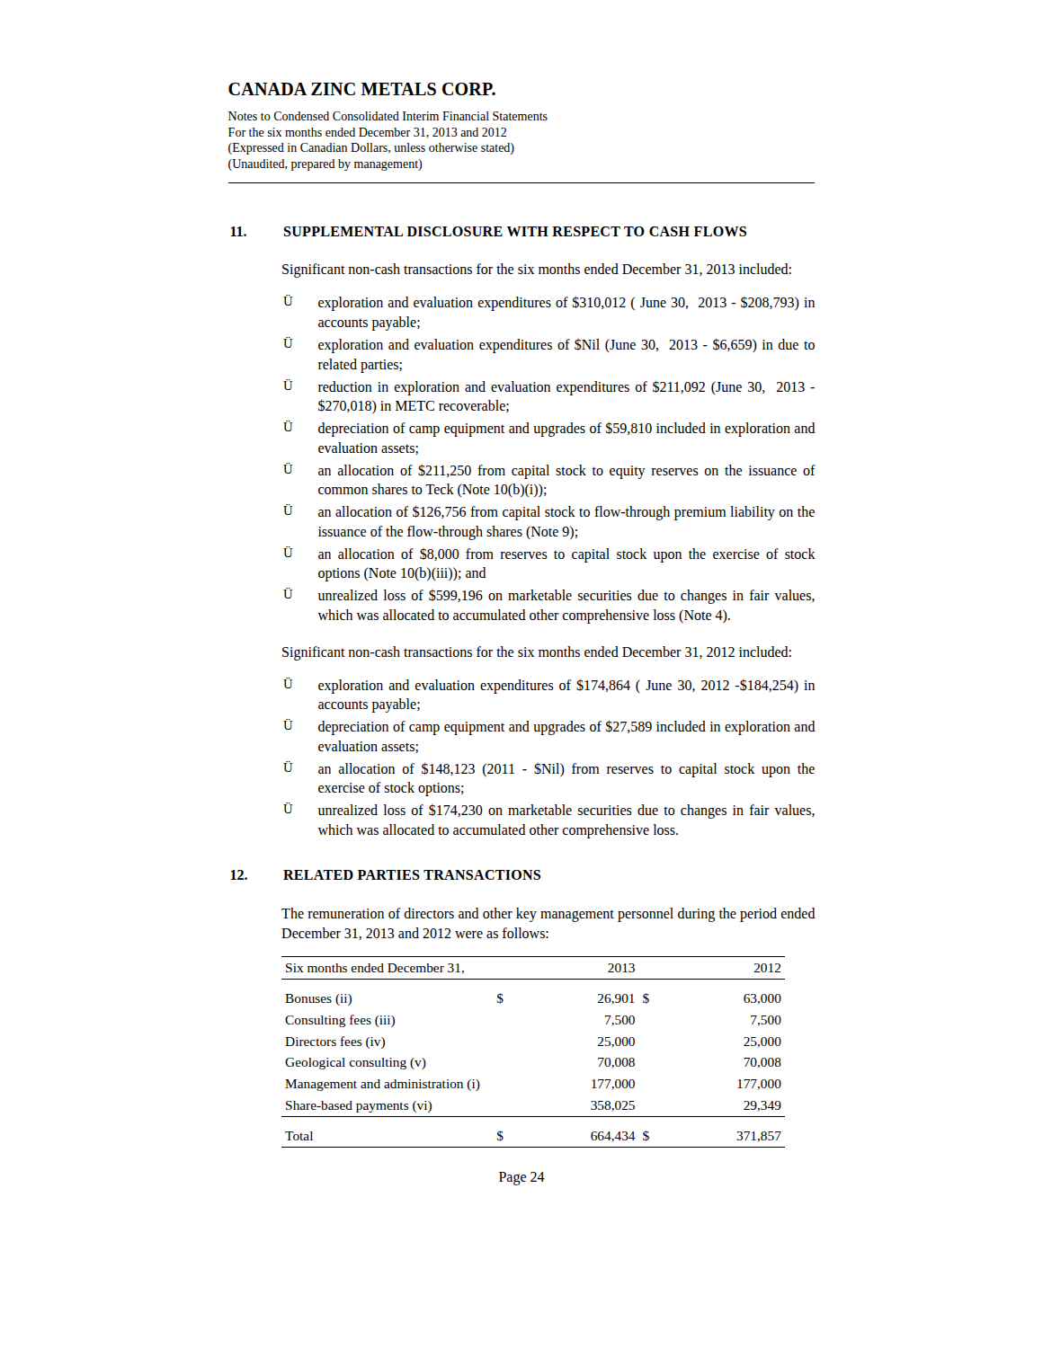CANADA ZINC METALS CORP.
Notes to Condensed Consolidated Interim Financial Statements
For the six months ended December 31, 2013 and 2012
(Expressed in Canadian Dollars, unless otherwise stated)
(Unaudited, prepared by management)
11.
SUPPLEMENTAL DISCLOSURE WITH RESPECT TO CASH FLOWS
Significant non-cash transactions for the six months ended December 31, 2013 included:
exploration and evaluation expenditures of $310,012 ( June 30, 2013 - $208,793) in accounts payable;
exploration and evaluation expenditures of $Nil (June 30, 2013 - $6,659) in due to related parties;
reduction in exploration and evaluation expenditures of $211,092 (June 30, 2013 - $270,018) in METC recoverable;
depreciation of camp equipment and upgrades of $59,810 included in exploration and evaluation assets;
an allocation of $211,250 from capital stock to equity reserves on the issuance of common shares to Teck (Note 10(b)(i));
an allocation of $126,756 from capital stock to flow-through premium liability on the issuance of the flow-through shares (Note 9);
an allocation of $8,000 from reserves to capital stock upon the exercise of stock options (Note 10(b)(iii)); and
unrealized loss of $599,196 on marketable securities due to changes in fair values, which was allocated to accumulated other comprehensive loss (Note 4).
Significant non-cash transactions for the six months ended December 31, 2012 included:
exploration and evaluation expenditures of $174,864 ( June 30, 2012 -$184,254) in accounts payable;
depreciation of camp equipment and upgrades of $27,589 included in exploration and evaluation assets;
an allocation of $148,123 (2011 - $Nil) from reserves to capital stock upon the exercise of stock options;
unrealized loss of $174,230 on marketable securities due to changes in fair values, which was allocated to accumulated other comprehensive loss.
12.
RELATED PARTIES TRANSACTIONS
The remuneration of directors and other key management personnel during the period ended December 31, 2013 and 2012 were as follows:
| Six months ended December 31, | | 2013 | | 2012 |
| --- | --- | --- | --- | --- |
| Bonuses (ii) | $ | 26,901 | $ | 63,000 |
| Consulting fees (iii) | | 7,500 | | 7,500 |
| Directors fees (iv) | | 25,000 | | 25,000 |
| Geological consulting (v) | | 70,008 | | 70,008 |
| Management and administration (i) | | 177,000 | | 177,000 |
| Share-based payments (vi) | | 358,025 | | 29,349 |
| Total | $ | 664,434 | $ | 371,857 |
Page 24